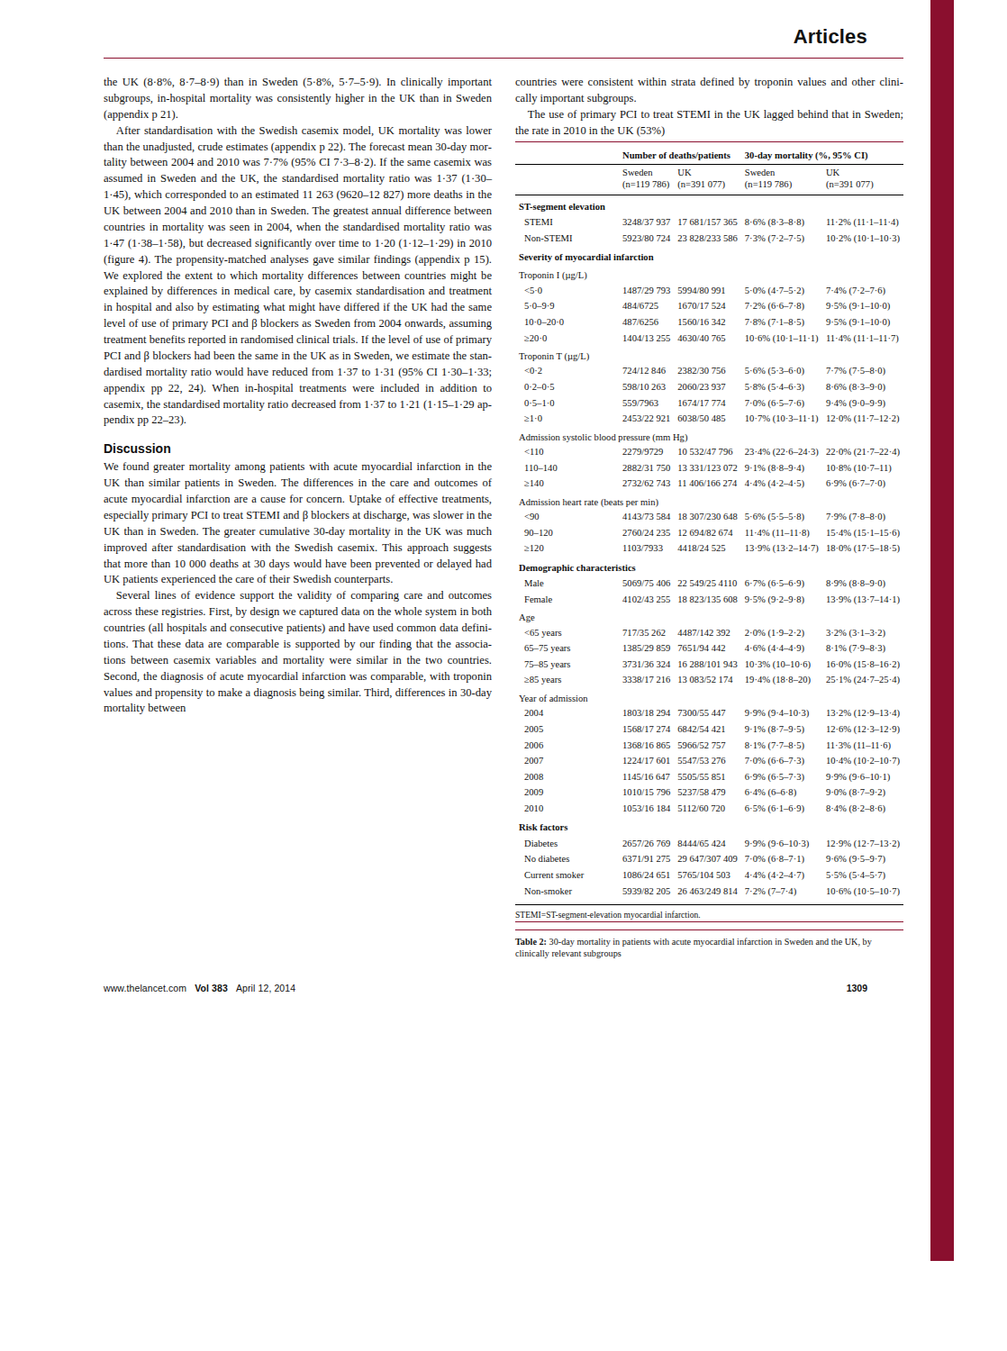Articles
the UK (8·8%, 8·7–8·9) than in Sweden (5·8%, 5·7–5·9). In clinically important subgroups, in-hospital mortality was consistently higher in the UK than in Sweden (appendix p 21).
After standardisation with the Swedish casemix model, UK mortality was lower than the unadjusted, crude estimates (appendix p 22). The forecast mean 30-day mortality between 2004 and 2010 was 7·7% (95% CI 7·3–8·2). If the same casemix was assumed in Sweden and the UK, the standardised mortality ratio was 1·37 (1·30–1·45), which corresponded to an estimated 11 263 (9620–12 827) more deaths in the UK between 2004 and 2010 than in Sweden. The greatest annual difference between countries in mortality was seen in 2004, when the standardised mortality ratio was 1·47 (1·38–1·58), but decreased significantly over time to 1·20 (1·12–1·29) in 2010 (figure 4). The propensity-matched analyses gave similar findings (appendix p 15). We explored the extent to which mortality differences between countries might be explained by differences in medical care, by casemix standardisation and treatment in hospital and also by estimating what might have differed if the UK had the same level of use of primary PCI and β blockers as Sweden from 2004 onwards, assuming treatment benefits reported in randomised clinical trials. If the level of use of primary PCI and β blockers had been the same in the UK as in Sweden, we estimate the standardised mortality ratio would have reduced from 1·37 to 1·31 (95% CI 1·30–1·33; appendix pp 22, 24). When in-hospital treatments were included in addition to casemix, the standardised mortality ratio decreased from 1·37 to 1·21 (1·15–1·29 appendix pp 22–23).
Discussion
We found greater mortality among patients with acute myocardial infarction in the UK than similar patients in Sweden. The differences in the care and outcomes of acute myocardial infarction are a cause for concern. Uptake of effective treatments, especially primary PCI to treat STEMI and β blockers at discharge, was slower in the UK than in Sweden. The greater cumulative 30-day mortality in the UK was much improved after standardisation with the Swedish casemix. This approach suggests that more than 10 000 deaths at 30 days would have been prevented or delayed had UK patients experienced the care of their Swedish counterparts.
Several lines of evidence support the validity of comparing care and outcomes across these registries. First, by design we captured data on the whole system in both countries (all hospitals and consecutive patients) and have used common data definitions. That these data are comparable is supported by our finding that the associations between casemix variables and mortality were similar in the two countries. Second, the diagnosis of acute myocardial infarction was comparable, with troponin values and propensity to make a diagnosis being similar. Third, differences in 30-day mortality between
countries were consistent within strata defined by troponin values and other clinically important subgroups.
The use of primary PCI to treat STEMI in the UK lagged behind that in Sweden; the rate in 2010 in the UK (53%)
| | Number of deaths/patients | 30-day mortality (%, 95% CI) |
| --- | --- | --- |
| | Sweden (n=119 786) | UK (n=391 077) | Sweden (n=119 786) | UK (n=391 077) |
| ST-segment elevation |
| STEMI | 3248/37 937 | 17 681/157 365 | 8·6% (8·3–8·8) | 11·2% (11·1–11·4) |
| Non-STEMI | 5923/80 724 | 23 828/233 586 | 7·3% (7·2–7·5) | 10·2% (10·1–10·3) |
| Severity of myocardial infarction |
| Troponin I (µg/L) |
| <5·0 | 1487/29 793 | 5994/80 991 | 5·0% (4·7–5·2) | 7·4% (7·2–7·6) |
| 5·0–9·9 | 484/6725 | 1670/17 524 | 7·2% (6·6–7·8) | 9·5% (9·1–10·0) |
| 10·0–20·0 | 487/6256 | 1560/16 342 | 7·8% (7·1–8·5) | 9·5% (9·1–10·0) |
| ≥20·0 | 1404/13 255 | 4630/40 765 | 10·6% (10·1–11·1) | 11·4% (11·1–11·7) |
| Troponin T (µg/L) |
| <0·2 | 724/12 846 | 2382/30 756 | 5·6% (5·3–6·0) | 7·7% (7·5–8·0) |
| 0·2–0·5 | 598/10 263 | 2060/23 937 | 5·8% (5·4–6·3) | 8·6% (8·3–9·0) |
| 0·5–1·0 | 559/7963 | 1674/17 774 | 7·0% (6·5–7·6) | 9·4% (9·0–9·9) |
| ≥1·0 | 2453/22 921 | 6038/50 485 | 10·7% (10·3–11·1) | 12·0% (11·7–12·2) |
| Admission systolic blood pressure (mm Hg) |
| <110 | 2279/9729 | 10 532/47 796 | 23·4% (22·6–24·3) | 22·0% (21·7–22·4) |
| 110–140 | 2882/31 750 | 13 331/123 072 | 9·1% (8·8–9·4) | 10·8% (10·7–11) |
| ≥140 | 2732/62 743 | 11 406/166 274 | 4·4% (4·2–4·5) | 6·9% (6·7–7·0) |
| Admission heart rate (beats per min) |
| <90 | 4143/73 584 | 18 307/230 648 | 5·6% (5·5–5·8) | 7·9% (7·8–8·0) |
| 90–120 | 2760/24 235 | 12 694/82 674 | 11·4% (11–11·8) | 15·4% (15·1–15·6) |
| ≥120 | 1103/7933 | 4418/24 525 | 13·9% (13·2–14·7) | 18·0% (17·5–18·5) |
| Demographic characteristics |
| Male | 5069/75 406 | 22 549/25 4110 | 6·7% (6·5–6·9) | 8·9% (8·8–9·0) |
| Female | 4102/43 255 | 18 823/135 608 | 9·5% (9·2–9·8) | 13·9% (13·7–14·1) |
| Age |
| <65 years | 717/35 262 | 4487/142 392 | 2·0% (1·9–2·2) | 3·2% (3·1–3·2) |
| 65–75 years | 1385/29 859 | 7651/94 442 | 4·6% (4·4–4·9) | 8·1% (7·9–8·3) |
| 75–85 years | 3731/36 324 | 16 288/101 943 | 10·3% (10–10·6) | 16·0% (15·8–16·2) |
| ≥85 years | 3338/17 216 | 13 083/52 174 | 19·4% (18·8–20) | 25·1% (24·7–25·4) |
| Year of admission |
| 2004 | 1803/18 294 | 7300/55 447 | 9·9% (9·4–10·3) | 13·2% (12·9–13·4) |
| 2005 | 1568/17 274 | 6842/54 421 | 9·1% (8·7–9·5) | 12·6% (12·3–12·9) |
| 2006 | 1368/16 865 | 5966/52 757 | 8·1% (7·7–8·5) | 11·3% (11–11·6) |
| 2007 | 1224/17 601 | 5547/53 276 | 7·0% (6·6–7·3) | 10·4% (10·2–10·7) |
| 2008 | 1145/16 647 | 5505/55 851 | 6·9% (6·5–7·3) | 9·9% (9·6–10·1) |
| 2009 | 1010/15 796 | 5237/58 479 | 6·4% (6–6·8) | 9·0% (8·7–9·2) |
| 2010 | 1053/16 184 | 5112/60 720 | 6·5% (6·1–6·9) | 8·4% (8·2–8·6) |
| Risk factors |
| Diabetes | 2657/26 769 | 8444/65 424 | 9·9% (9·6–10·3) | 12·9% (12·7–13·2) |
| No diabetes | 6371/91 275 | 29 647/307 409 | 7·0% (6·8–7·1) | 9·6% (9·5–9·7) |
| Current smoker | 1086/24 651 | 5765/104 503 | 4·4% (4·2–4·7) | 5·5% (5·4–5·7) |
| Non-smoker | 5939/82 205 | 26 463/249 814 | 7·2% (7–7·4) | 10·6% (10·5–10·7) |
STEMI=ST-segment-elevation myocardial infarction.
Table 2: 30-day mortality in patients with acute myocardial infarction in Sweden and the UK, by clinically relevant subgroups
www.thelancet.com Vol 383 April 12, 2014
1309